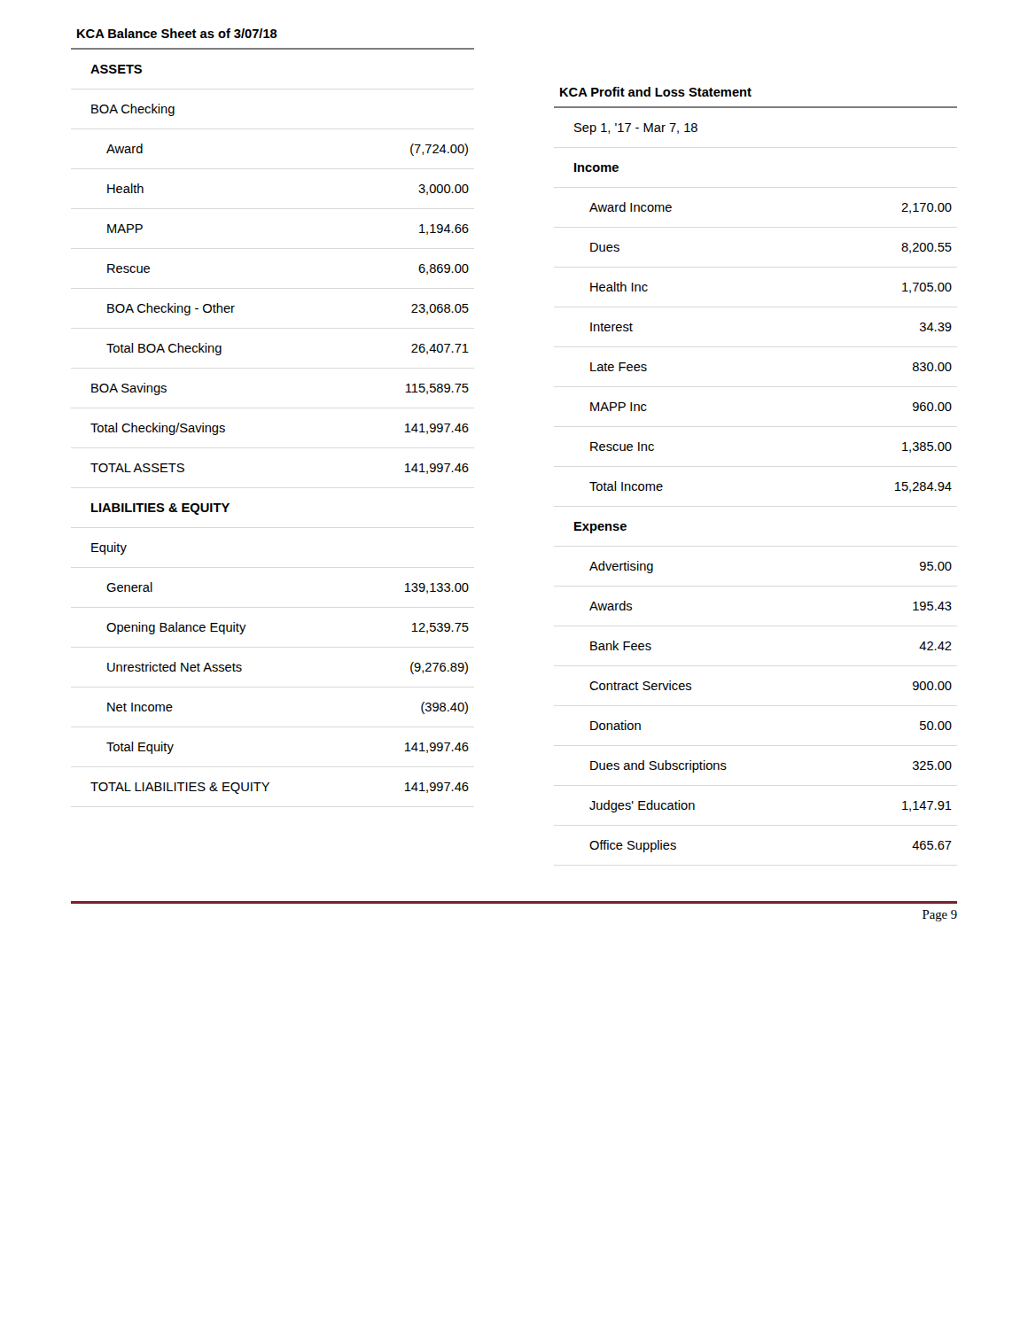| KCA Balance Sheet as of 3/07/18 |
| ASSETS | |
| BOA Checking | |
| Award | (7,724.00) |
| Health | 3,000.00 |
| MAPP | 1,194.66 |
| Rescue | 6,869.00 |
| BOA Checking - Other | 23,068.05 |
| Total BOA Checking | 26,407.71 |
| BOA Savings | 115,589.75 |
| Total Checking/Savings | 141,997.46 |
| TOTAL ASSETS | 141,997.46 |
| LIABILITIES & EQUITY | |
| Equity | |
| General | 139,133.00 |
| Opening Balance Equity | 12,539.75 |
| Unrestricted Net Assets | (9,276.89) |
| Net Income | (398.40) |
| Total Equity | 141,997.46 |
| TOTAL LIABILITIES & EQUITY | 141,997.46 |
| KCA Profit and Loss Statement |
| Sep 1, '17 - Mar 7, 18 | |
| Income | |
| Award Income | 2,170.00 |
| Dues | 8,200.55 |
| Health Inc | 1,705.00 |
| Interest | 34.39 |
| Late Fees | 830.00 |
| MAPP Inc | 960.00 |
| Rescue Inc | 1,385.00 |
| Total Income | 15,284.94 |
| Expense | |
| Advertising | 95.00 |
| Awards | 195.43 |
| Bank Fees | 42.42 |
| Contract Services | 900.00 |
| Donation | 50.00 |
| Dues and Subscriptions | 325.00 |
| Judges' Education | 1,147.91 |
| Office Supplies | 465.67 |
Page 9